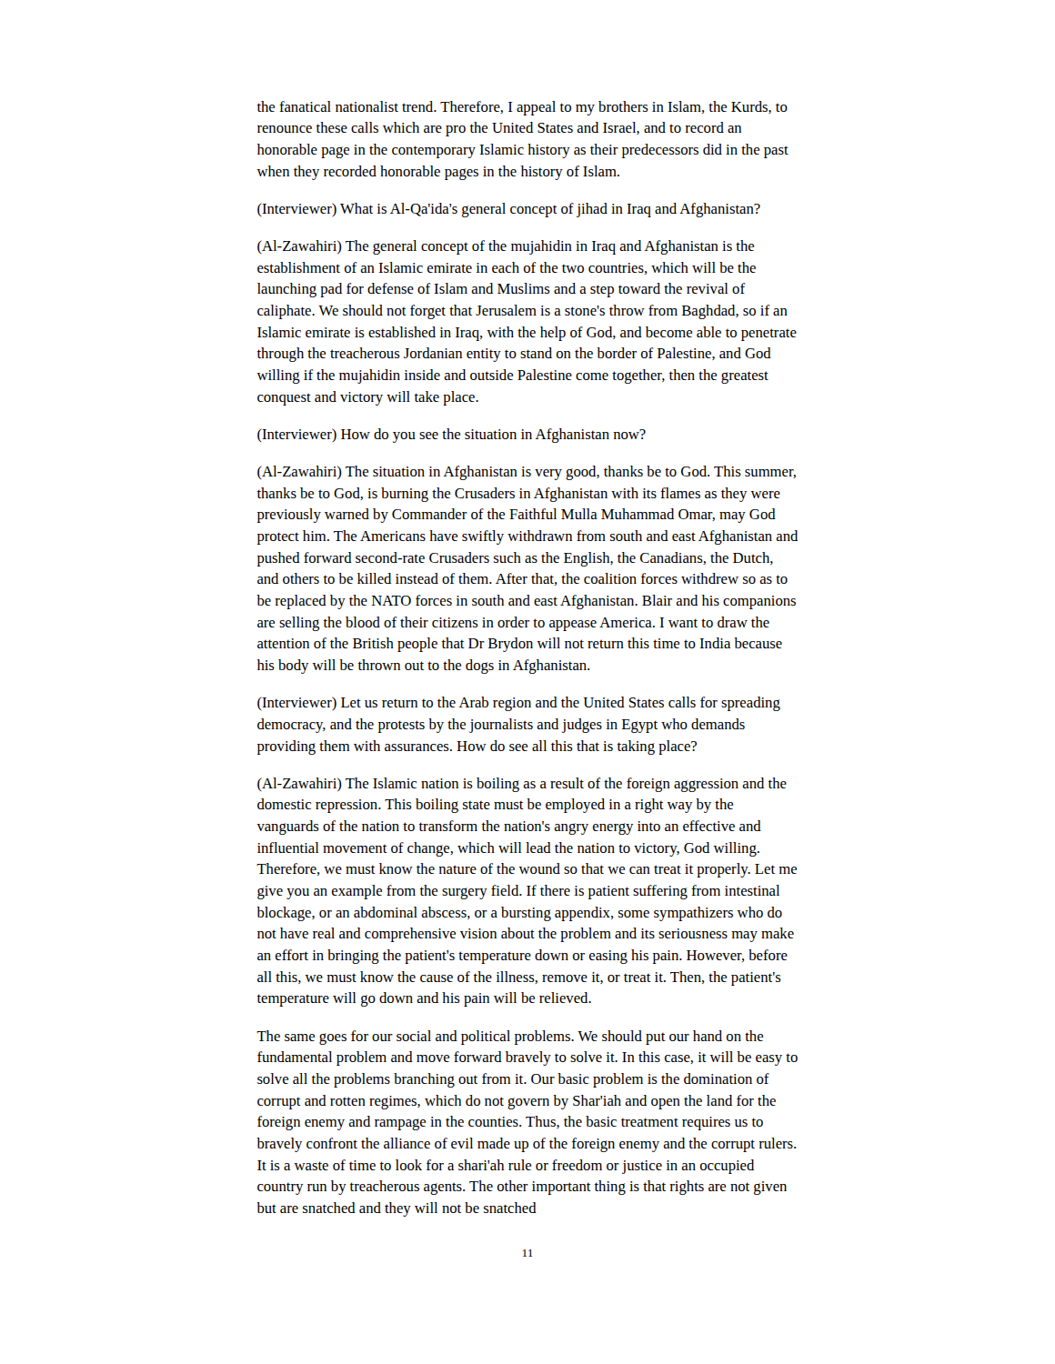the fanatical nationalist trend. Therefore, I appeal to my brothers in Islam, the Kurds, to renounce these calls which are pro the United States and Israel, and to record an honorable page in the contemporary Islamic history as their predecessors did in the past when they recorded honorable pages in the history of Islam.
(Interviewer) What is Al-Qa'ida's general concept of jihad in Iraq and Afghanistan?
(Al-Zawahiri) The general concept of the mujahidin in Iraq and Afghanistan is the establishment of an Islamic emirate in each of the two countries, which will be the launching pad for defense of Islam and Muslims and a step toward the revival of caliphate. We should not forget that Jerusalem is a stone's throw from Baghdad, so if an Islamic emirate is established in Iraq, with the help of God, and become able to penetrate through the treacherous Jordanian entity to stand on the border of Palestine, and God willing if the mujahidin inside and outside Palestine come together, then the greatest conquest and victory will take place.
(Interviewer) How do you see the situation in Afghanistan now?
(Al-Zawahiri) The situation in Afghanistan is very good, thanks be to God. This summer, thanks be to God, is burning the Crusaders in Afghanistan with its flames as they were previously warned by Commander of the Faithful Mulla Muhammad Omar, may God protect him. The Americans have swiftly withdrawn from south and east Afghanistan and pushed forward second-rate Crusaders such as the English, the Canadians, the Dutch, and others to be killed instead of them. After that, the coalition forces withdrew so as to be replaced by the NATO forces in south and east Afghanistan. Blair and his companions are selling the blood of their citizens in order to appease America. I want to draw the attention of the British people that Dr Brydon will not return this time to India because his body will be thrown out to the dogs in Afghanistan.
(Interviewer) Let us return to the Arab region and the United States calls for spreading democracy, and the protests by the journalists and judges in Egypt who demands providing them with assurances. How do see all this that is taking place?
(Al-Zawahiri) The Islamic nation is boiling as a result of the foreign aggression and the domestic repression. This boiling state must be employed in a right way by the vanguards of the nation to transform the nation's angry energy into an effective and influential movement of change, which will lead the nation to victory, God willing. Therefore, we must know the nature of the wound so that we can treat it properly. Let me give you an example from the surgery field. If there is patient suffering from intestinal blockage, or an abdominal abscess, or a bursting appendix, some sympathizers who do not have real and comprehensive vision about the problem and its seriousness may make an effort in bringing the patient's temperature down or easing his pain. However, before all this, we must know the cause of the illness, remove it, or treat it. Then, the patient's temperature will go down and his pain will be relieved.
The same goes for our social and political problems. We should put our hand on the fundamental problem and move forward bravely to solve it. In this case, it will be easy to solve all the problems branching out from it. Our basic problem is the domination of corrupt and rotten regimes, which do not govern by Shar'iah and open the land for the foreign enemy and rampage in the counties. Thus, the basic treatment requires us to bravely confront the alliance of evil made up of the foreign enemy and the corrupt rulers. It is a waste of time to look for a shari'ah rule or freedom or justice in an occupied country run by treacherous agents. The other important thing is that rights are not given but are snatched and they will not be snatched
11